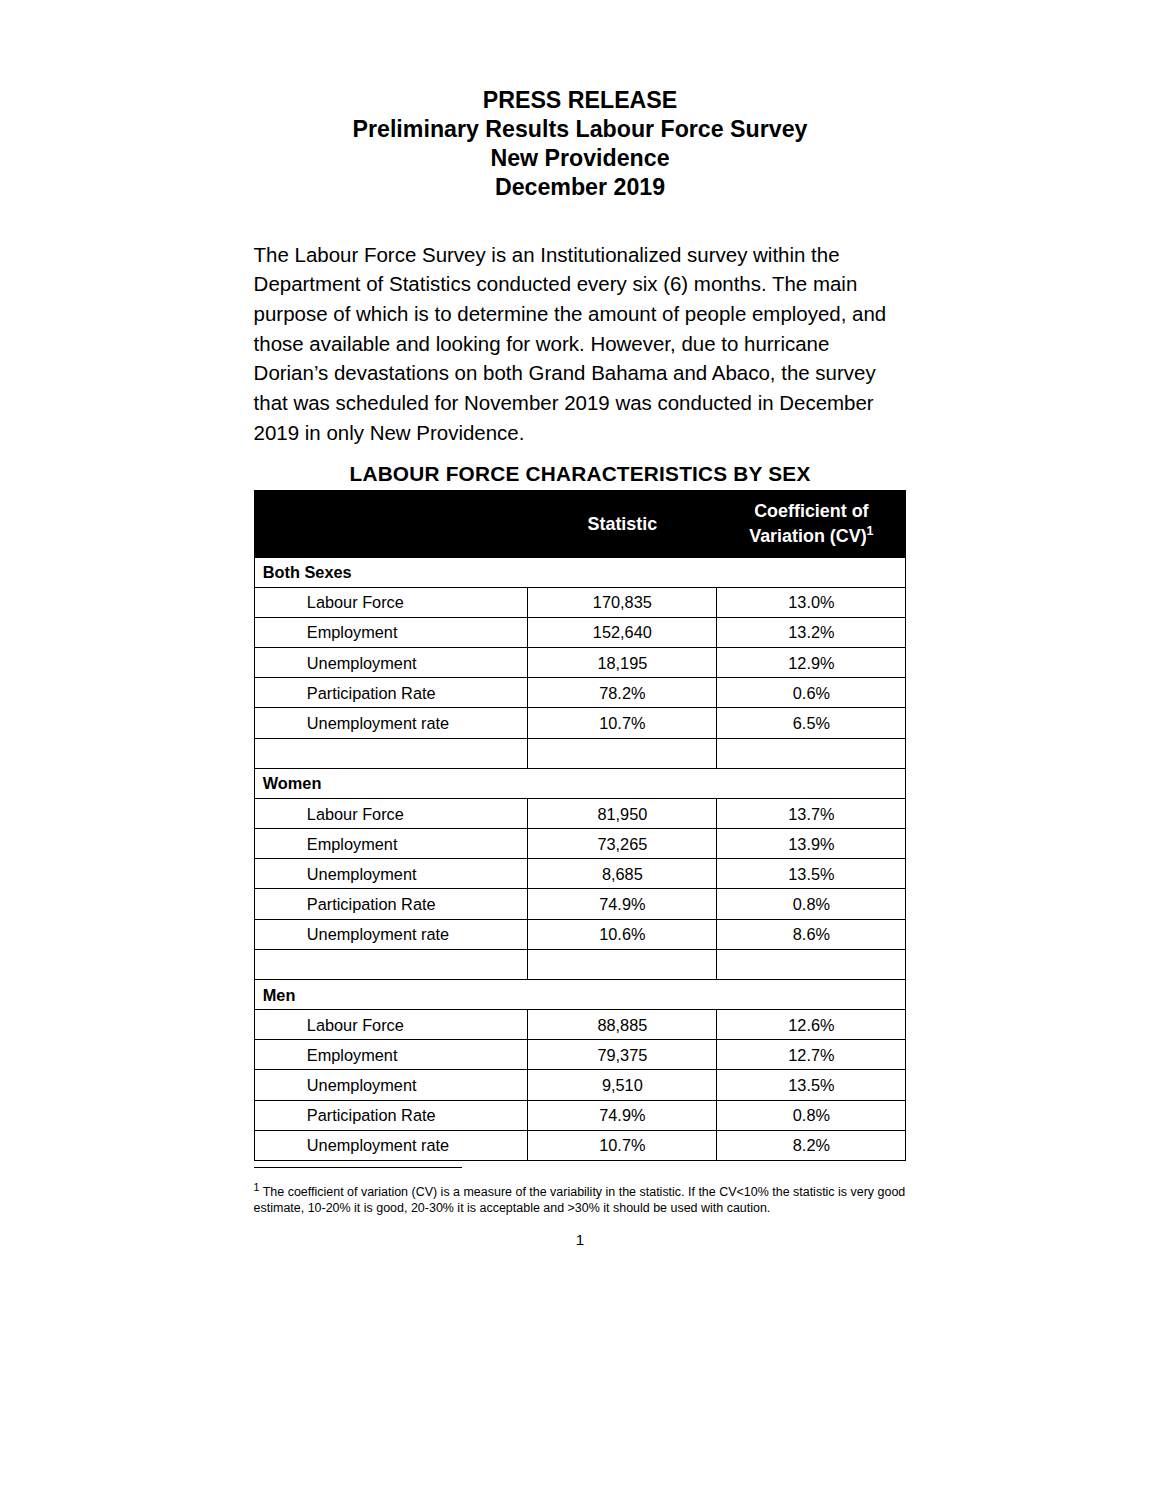PRESS RELEASE Preliminary Results Labour Force Survey New Providence December 2019
The Labour Force Survey is an Institutionalized survey within the Department of Statistics conducted every six (6) months. The main purpose of which is to determine the amount of people employed, and those available and looking for work. However, due to hurricane Dorian’s devastations on both Grand Bahama and Abaco, the survey that was scheduled for November 2019 was conducted in December 2019 in only New Providence.
LABOUR FORCE CHARACTERISTICS BY SEX
| | Statistic | Coefficient of Variation (CV) 1 |
| --- | --- | --- |
| Both Sexes |
| Labour Force | 170,835 | 13.0% |
| Employment | 152,640 | 13.2% |
| Unemployment | 18,195 | 12.9% |
| Participation Rate | 78.2% | 0.6% |
| Unemployment rate | 10.7% | 6.5% |
| Women |
| Labour Force | 81,950 | 13.7% |
| Employment | 73,265 | 13.9% |
| Unemployment | 8,685 | 13.5% |
| Participation Rate | 74.9% | 0.8% |
| Unemployment rate | 10.6% | 8.6% |
| Men |
| Labour Force | 88,885 | 12.6% |
| Employment | 79,375 | 12.7% |
| Unemployment | 9,510 | 13.5% |
| Participation Rate | 74.9% | 0.8% |
| Unemployment rate | 10.7% | 8.2% |
1 The coefficient of variation (CV) is a measure of the variability in the statistic. If the CV<10% the statistic is very good estimate, 10-20% it is good, 20-30% it is acceptable and >30% it should be used with caution.
1